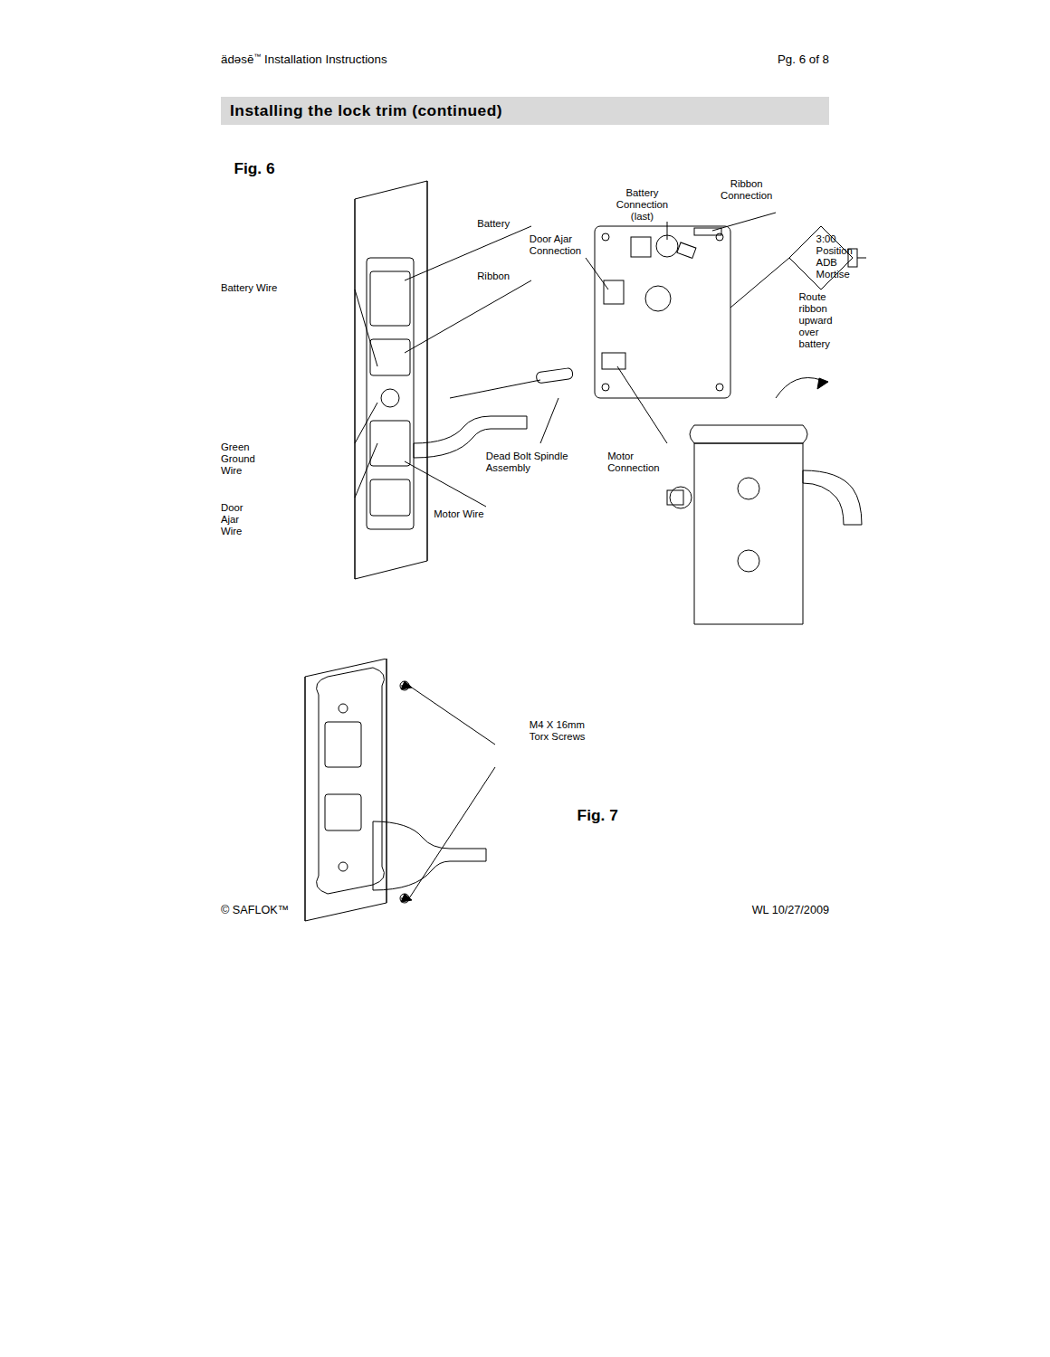ädəsē™ Installation Instructions
Pg. 6 of 8
Installing the lock trim (continued)
Fig. 6
Fig. 7
Battery
Ribbon
Battery Wire
Green
Ground
Wire
Door
Ajar
Wire
Motor Wire
Dead Bolt Spindle
Assembly
Door Ajar
Connection
Battery
Connection
(last)
Ribbon
Connection
Motor
Connection
3:00
Position
ADB
Mortise
Route ribbon
upward over
battery
M4 X 16mm
Torx Screws
© SAFLOK™
WL 10/27/2009